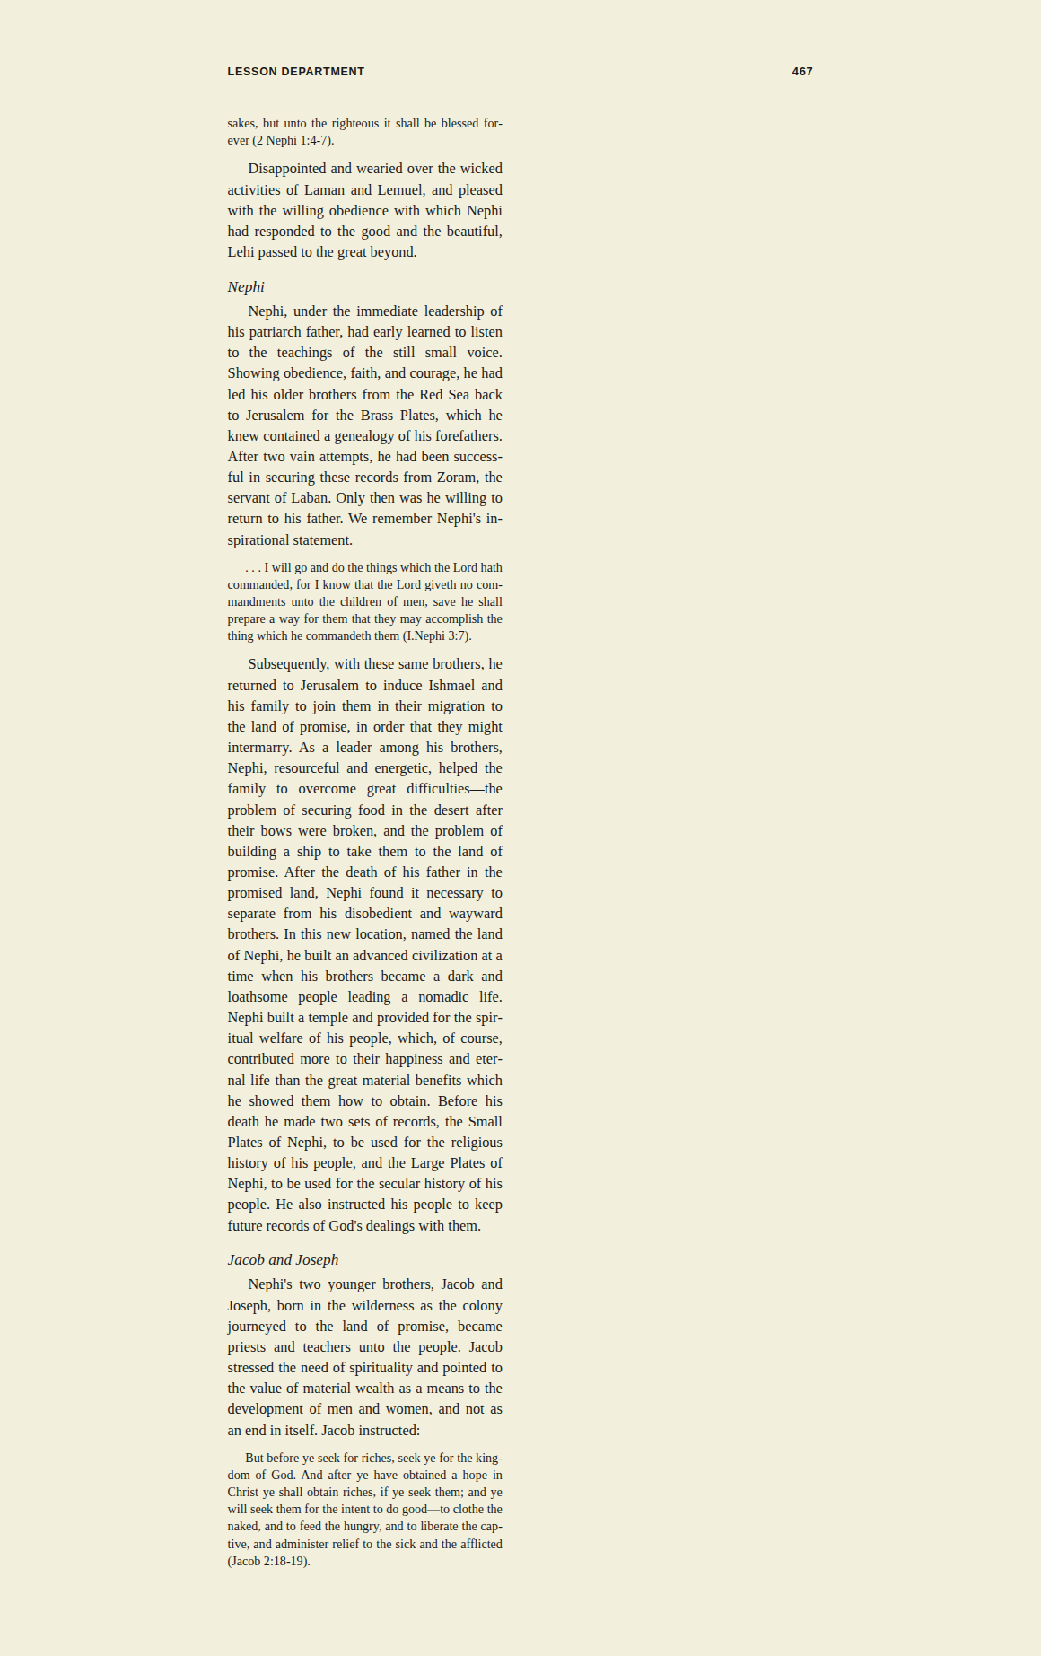Lesson Department 467
sakes, but unto the righteous it shall be blessed forever (2 Nephi 1:4-7).
Disappointed and wearied over the wicked activities of Laman and Lemuel, and pleased with the willing obedience with which Nephi had responded to the good and the beautiful, Lehi passed to the great beyond.
Nephi
Nephi, under the immediate leadership of his patriarch father, had early learned to listen to the teachings of the still small voice. Showing obedience, faith, and courage, he had led his older brothers from the Red Sea back to Jerusalem for the Brass Plates, which he knew contained a genealogy of his forefathers. After two vain attempts, he had been successful in securing these records from Zoram, the servant of Laban. Only then was he willing to return to his father. We remember Nephi's inspirational statement.
. . . I will go and do the things which the Lord hath commanded, for I know that the Lord giveth no commandments unto the children of men, save he shall prepare a way for them that they may accomplish the thing which he commandeth them (I.Nephi 3:7).
Subsequently, with these same brothers, he returned to Jerusalem to induce Ishmael and his family to join them in their migration to the land of promise, in order that they might intermarry. As a leader among his brothers, Nephi, resourceful and energetic, helped the family to overcome great difficulties—the problem of securing food in the desert after their bows were broken, and the problem of building a ship to take them to the land of promise. After the death of his father in the promised land, Nephi found it necessary to separate from his disobedient and wayward brothers. In this new location, named the land of Nephi, he built an advanced civilization at a time when his brothers became a dark and loathsome people leading a nomadic life. Nephi built a temple and provided for the spiritual welfare of his people, which, of course, contributed more to their happiness and eternal life than the great material benefits which he showed them how to obtain. Before his death he made two sets of records, the Small Plates of Nephi, to be used for the religious history of his people, and the Large Plates of Nephi, to be used for the secular history of his people. He also instructed his people to keep future records of God's dealings with them.
Jacob and Joseph
Nephi's two younger brothers, Jacob and Joseph, born in the wilderness as the colony journeyed to the land of promise, became priests and teachers unto the people. Jacob stressed the need of spirituality and pointed to the value of material wealth as a means to the development of men and women, and not as an end in itself. Jacob instructed:
But before ye seek for riches, seek ye for the kingdom of God. And after ye have obtained a hope in Christ ye shall obtain riches, if ye seek them; and ye will seek them for the intent to do good—to clothe the naked, and to feed the hungry, and to liberate the captive, and administer relief to the sick and the afflicted (Jacob 2:18-19).